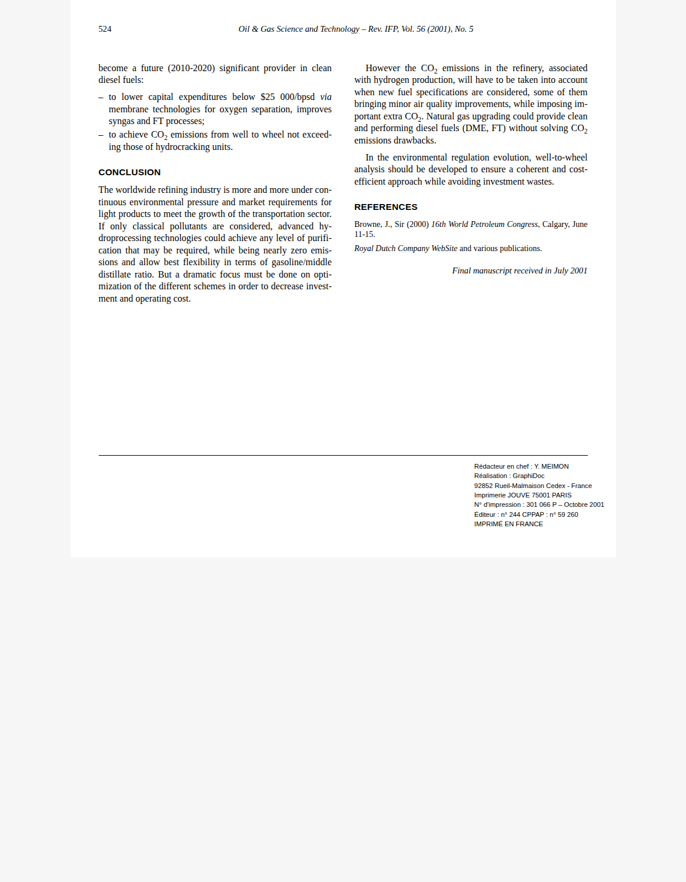524 Oil & Gas Science and Technology – Rev. IFP, Vol. 56 (2001), No. 5
become a future (2010-2020) significant provider in clean diesel fuels:
to lower capital expenditures below $25 000/bpsd via membrane technologies for oxygen separation, improves syngas and FT processes;
to achieve CO2 emissions from well to wheel not exceeding those of hydrocracking units.
CONCLUSION
The worldwide refining industry is more and more under continuous environmental pressure and market requirements for light products to meet the growth of the transportation sector. If only classical pollutants are considered, advanced hydroprocessing technologies could achieve any level of purification that may be required, while being nearly zero emissions and allow best flexibility in terms of gasoline/middle distillate ratio. But a dramatic focus must be done on optimization of the different schemes in order to decrease investment and operating cost.
However the CO2 emissions in the refinery, associated with hydrogen production, will have to be taken into account when new fuel specifications are considered, some of them bringing minor air quality improvements, while imposing important extra CO2. Natural gas upgrading could provide clean and performing diesel fuels (DME, FT) without solving CO2 emissions drawbacks.
In the environmental regulation evolution, well-to-wheel analysis should be developed to ensure a coherent and cost-efficient approach while avoiding investment wastes.
REFERENCES
Browne, J., Sir (2000) 16th World Petroleum Congress, Calgary, June 11-15.
Royal Dutch Company WebSite and various publications.
Final manuscript received in July 2001
Rédacteur en chef : Y. MEIMON
Réalisation : GraphiDoc
92852 Rueil-Malmaison Cedex - France
Imprimerie JOUVE 75001 PARIS
N° d'impression : 301 066 P – Octobre 2001
Éditeur : n° 244 CPPAP : n° 59 260
IMPRIMÉ EN FRANCE